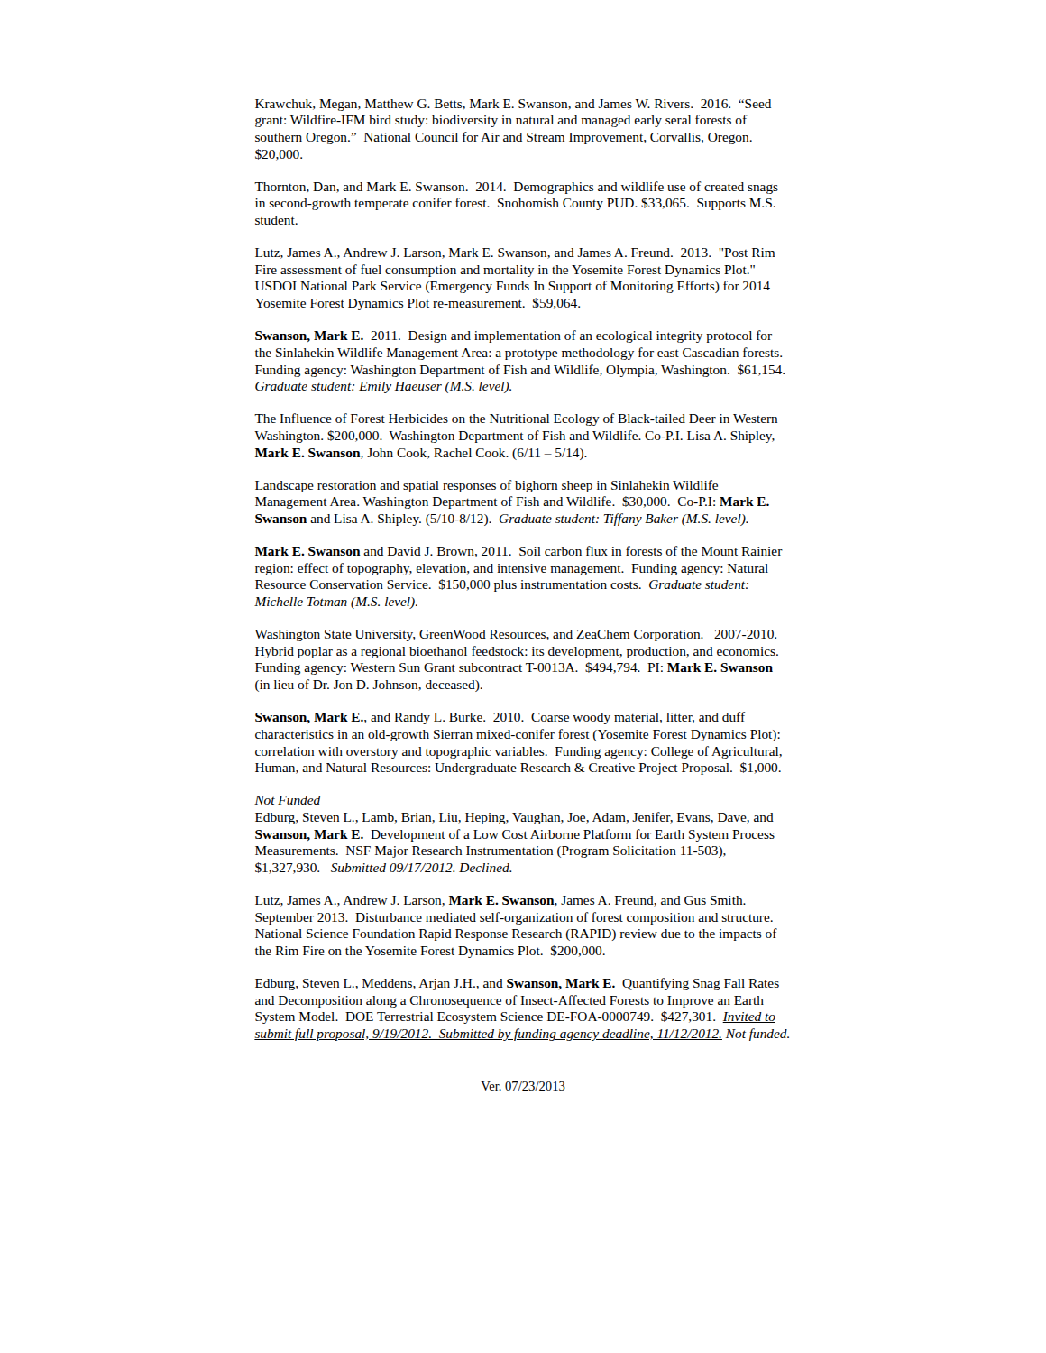Krawchuk, Megan, Matthew G. Betts, Mark E. Swanson, and James W. Rivers. 2016. “Seed grant: Wildfire-IFM bird study: biodiversity in natural and managed early seral forests of southern Oregon.” National Council for Air and Stream Improvement, Corvallis, Oregon. $20,000.
Thornton, Dan, and Mark E. Swanson. 2014. Demographics and wildlife use of created snags in second-growth temperate conifer forest. Snohomish County PUD. $33,065. Supports M.S. student.
Lutz, James A., Andrew J. Larson, Mark E. Swanson, and James A. Freund. 2013. "Post Rim Fire assessment of fuel consumption and mortality in the Yosemite Forest Dynamics Plot." USDOI National Park Service (Emergency Funds In Support of Monitoring Efforts) for 2014 Yosemite Forest Dynamics Plot re-measurement. $59,064.
Swanson, Mark E. 2011. Design and implementation of an ecological integrity protocol for the Sinlahekin Wildlife Management Area: a prototype methodology for east Cascadian forests. Funding agency: Washington Department of Fish and Wildlife, Olympia, Washington. $61,154. Graduate student: Emily Haeuser (M.S. level).
The Influence of Forest Herbicides on the Nutritional Ecology of Black-tailed Deer in Western Washington. $200,000. Washington Department of Fish and Wildlife. Co-P.I. Lisa A. Shipley, Mark E. Swanson, John Cook, Rachel Cook. (6/11 – 5/14).
Landscape restoration and spatial responses of bighorn sheep in Sinlahekin Wildlife Management Area. Washington Department of Fish and Wildlife. $30,000. Co-P.I: Mark E. Swanson and Lisa A. Shipley. (5/10-8/12). Graduate student: Tiffany Baker (M.S. level).
Mark E. Swanson and David J. Brown, 2011. Soil carbon flux in forests of the Mount Rainier region: effect of topography, elevation, and intensive management. Funding agency: Natural Resource Conservation Service. $150,000 plus instrumentation costs. Graduate student: Michelle Totman (M.S. level).
Washington State University, GreenWood Resources, and ZeaChem Corporation. 2007-2010. Hybrid poplar as a regional bioethanol feedstock: its development, production, and economics. Funding agency: Western Sun Grant subcontract T-0013A. $494,794. PI: Mark E. Swanson (in lieu of Dr. Jon D. Johnson, deceased).
Swanson, Mark E., and Randy L. Burke. 2010. Coarse woody material, litter, and duff characteristics in an old-growth Sierran mixed-conifer forest (Yosemite Forest Dynamics Plot): correlation with overstory and topographic variables. Funding agency: College of Agricultural, Human, and Natural Resources: Undergraduate Research & Creative Project Proposal. $1,000.
Not Funded
Edburg, Steven L., Lamb, Brian, Liu, Heping, Vaughan, Joe, Adam, Jenifer, Evans, Dave, and Swanson, Mark E. Development of a Low Cost Airborne Platform for Earth System Process Measurements. NSF Major Research Instrumentation (Program Solicitation 11-503), $1,327,930. Submitted 09/17/2012. Declined.
Lutz, James A., Andrew J. Larson, Mark E. Swanson, James A. Freund, and Gus Smith. September 2013. Disturbance mediated self-organization of forest composition and structure. National Science Foundation Rapid Response Research (RAPID) review due to the impacts of the Rim Fire on the Yosemite Forest Dynamics Plot. $200,000.
Edburg, Steven L., Meddens, Arjan J.H., and Swanson, Mark E. Quantifying Snag Fall Rates and Decomposition along a Chronosequence of Insect-Affected Forests to Improve an Earth System Model. DOE Terrestrial Ecosystem Science DE-FOA-0000749. $427,301. Invited to submit full proposal, 9/19/2012. Submitted by funding agency deadline, 11/12/2012. Not funded.
Ver. 07/23/2013